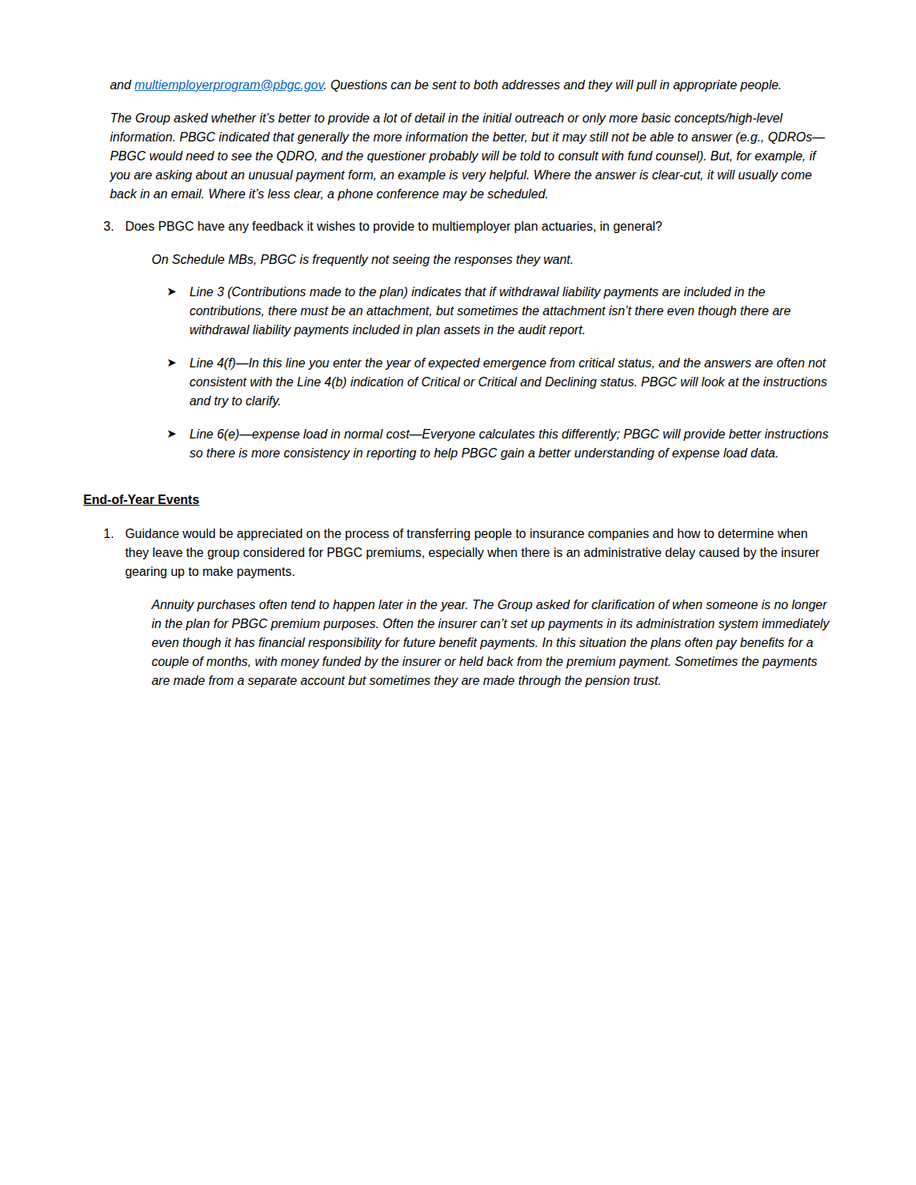and multiemployerprogram@pbgc.gov. Questions can be sent to both addresses and they will pull in appropriate people.
The Group asked whether it’s better to provide a lot of detail in the initial outreach or only more basic concepts/high-level information. PBGC indicated that generally the more information the better, but it may still not be able to answer (e.g., QDROs—PBGC would need to see the QDRO, and the questioner probably will be told to consult with fund counsel). But, for example, if you are asking about an unusual payment form, an example is very helpful. Where the answer is clear-cut, it will usually come back in an email. Where it’s less clear, a phone conference may be scheduled.
Does PBGC have any feedback it wishes to provide to multiemployer plan actuaries, in general?
On Schedule MBs, PBGC is frequently not seeing the responses they want.
Line 3 (Contributions made to the plan) indicates that if withdrawal liability payments are included in the contributions, there must be an attachment, but sometimes the attachment isn’t there even though there are withdrawal liability payments included in plan assets in the audit report.
Line 4(f)—In this line you enter the year of expected emergence from critical status, and the answers are often not consistent with the Line 4(b) indication of Critical or Critical and Declining status. PBGC will look at the instructions and try to clarify.
Line 6(e)—expense load in normal cost—Everyone calculates this differently; PBGC will provide better instructions so there is more consistency in reporting to help PBGC gain a better understanding of expense load data.
End-of-Year Events
Guidance would be appreciated on the process of transferring people to insurance companies and how to determine when they leave the group considered for PBGC premiums, especially when there is an administrative delay caused by the insurer gearing up to make payments.
Annuity purchases often tend to happen later in the year. The Group asked for clarification of when someone is no longer in the plan for PBGC premium purposes. Often the insurer can’t set up payments in its administration system immediately even though it has financial responsibility for future benefit payments. In this situation the plans often pay benefits for a couple of months, with money funded by the insurer or held back from the premium payment. Sometimes the payments are made from a separate account but sometimes they are made through the pension trust.